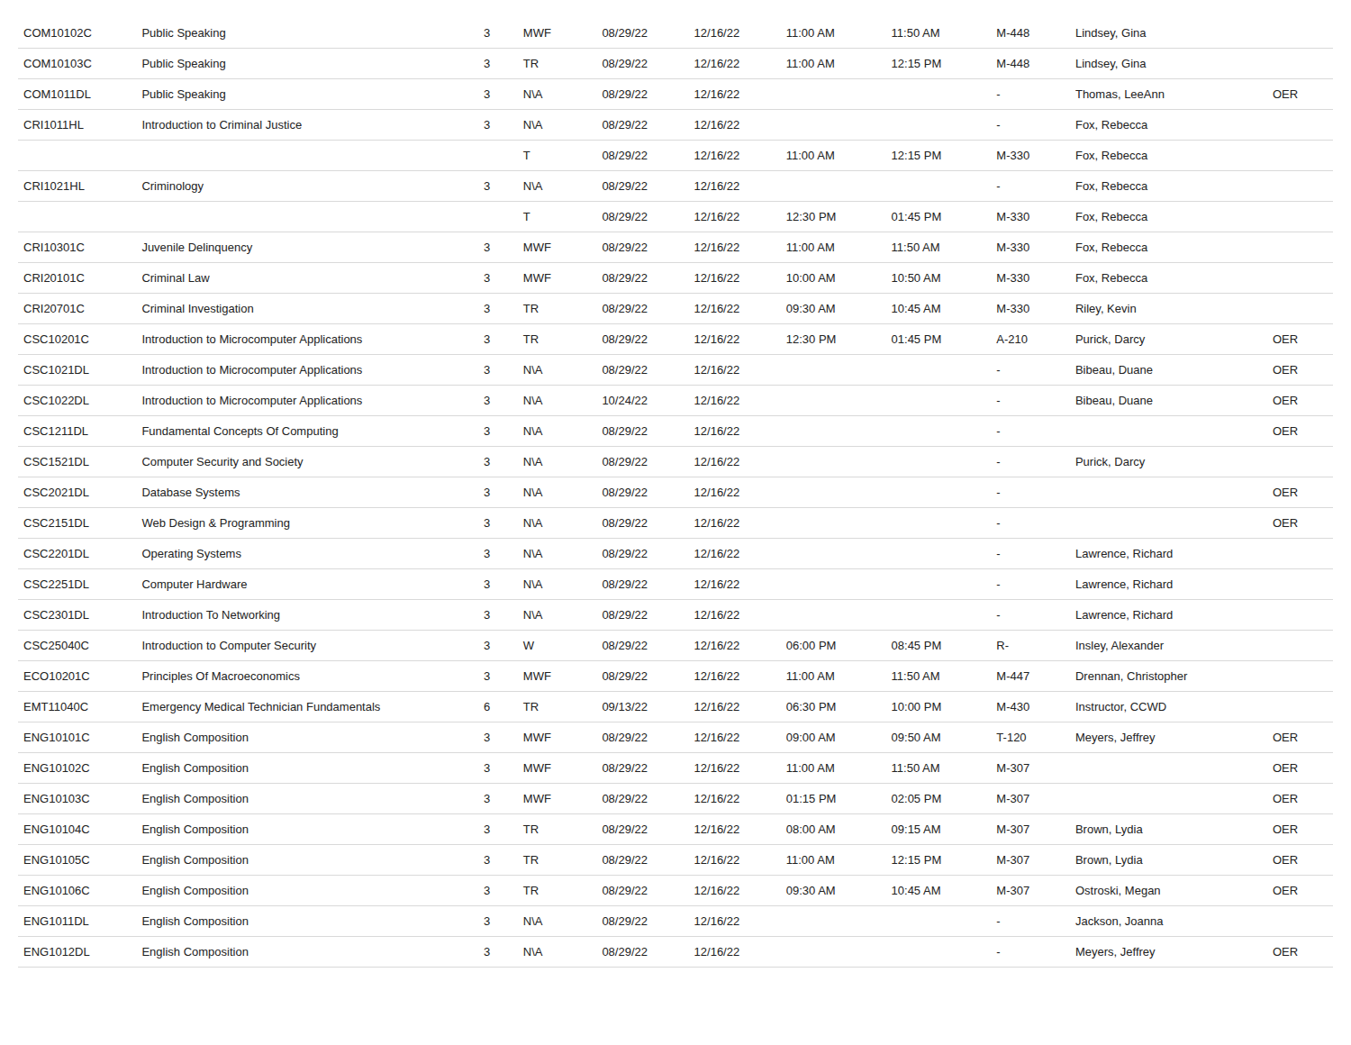| COM10102C | Public Speaking | 3 | MWF | 08/29/22 | 12/16/22 | 11:00 AM | 11:50 AM | M-448 | Lindsey, Gina | |
| COM10103C | Public Speaking | 3 | TR | 08/29/22 | 12/16/22 | 11:00 AM | 12:15 PM | M-448 | Lindsey, Gina | |
| COM1011DL | Public Speaking | 3 | N\A | 08/29/22 | 12/16/22 | | | - | Thomas, LeeAnn | OER |
| CRI1011HL | Introduction to Criminal Justice | 3 | N\A | 08/29/22 | 12/16/22 | | | - | Fox, Rebecca | |
| | | | T | 08/29/22 | 12/16/22 | 11:00 AM | 12:15 PM | M-330 | Fox, Rebecca | |
| CRI1021HL | Criminology | 3 | N\A | 08/29/22 | 12/16/22 | | | - | Fox, Rebecca | |
| | | | T | 08/29/22 | 12/16/22 | 12:30 PM | 01:45 PM | M-330 | Fox, Rebecca | |
| CRI10301C | Juvenile Delinquency | 3 | MWF | 08/29/22 | 12/16/22 | 11:00 AM | 11:50 AM | M-330 | Fox, Rebecca | |
| CRI20101C | Criminal Law | 3 | MWF | 08/29/22 | 12/16/22 | 10:00 AM | 10:50 AM | M-330 | Fox, Rebecca | |
| CRI20701C | Criminal Investigation | 3 | TR | 08/29/22 | 12/16/22 | 09:30 AM | 10:45 AM | M-330 | Riley, Kevin | |
| CSC10201C | Introduction to Microcomputer Applications | 3 | TR | 08/29/22 | 12/16/22 | 12:30 PM | 01:45 PM | A-210 | Purick, Darcy | OER |
| CSC1021DL | Introduction to Microcomputer Applications | 3 | N\A | 08/29/22 | 12/16/22 | | | - | Bibeau, Duane | OER |
| CSC1022DL | Introduction to Microcomputer Applications | 3 | N\A | 10/24/22 | 12/16/22 | | | - | Bibeau, Duane | OER |
| CSC1211DL | Fundamental Concepts Of Computing | 3 | N\A | 08/29/22 | 12/16/22 | | | - | | OER |
| CSC1521DL | Computer Security and Society | 3 | N\A | 08/29/22 | 12/16/22 | | | - | Purick, Darcy | |
| CSC2021DL | Database Systems | 3 | N\A | 08/29/22 | 12/16/22 | | | - | | OER |
| CSC2151DL | Web Design & Programming | 3 | N\A | 08/29/22 | 12/16/22 | | | - | | OER |
| CSC2201DL | Operating Systems | 3 | N\A | 08/29/22 | 12/16/22 | | | - | Lawrence, Richard | |
| CSC2251DL | Computer Hardware | 3 | N\A | 08/29/22 | 12/16/22 | | | - | Lawrence, Richard | |
| CSC2301DL | Introduction To Networking | 3 | N\A | 08/29/22 | 12/16/22 | | | - | Lawrence, Richard | |
| CSC25040C | Introduction to Computer Security | 3 | W | 08/29/22 | 12/16/22 | 06:00 PM | 08:45 PM | R- | Insley, Alexander | |
| ECO10201C | Principles Of Macroeconomics | 3 | MWF | 08/29/22 | 12/16/22 | 11:00 AM | 11:50 AM | M-447 | Drennan, Christopher | |
| EMT11040C | Emergency Medical Technician Fundamentals | 6 | TR | 09/13/22 | 12/16/22 | 06:30 PM | 10:00 PM | M-430 | Instructor, CCWD | |
| ENG10101C | English Composition | 3 | MWF | 08/29/22 | 12/16/22 | 09:00 AM | 09:50 AM | T-120 | Meyers, Jeffrey | OER |
| ENG10102C | English Composition | 3 | MWF | 08/29/22 | 12/16/22 | 11:00 AM | 11:50 AM | M-307 | | OER |
| ENG10103C | English Composition | 3 | MWF | 08/29/22 | 12/16/22 | 01:15 PM | 02:05 PM | M-307 | | OER |
| ENG10104C | English Composition | 3 | TR | 08/29/22 | 12/16/22 | 08:00 AM | 09:15 AM | M-307 | Brown, Lydia | OER |
| ENG10105C | English Composition | 3 | TR | 08/29/22 | 12/16/22 | 11:00 AM | 12:15 PM | M-307 | Brown, Lydia | OER |
| ENG10106C | English Composition | 3 | TR | 08/29/22 | 12/16/22 | 09:30 AM | 10:45 AM | M-307 | Ostroski, Megan | OER |
| ENG1011DL | English Composition | 3 | N\A | 08/29/22 | 12/16/22 | | | - | Jackson, Joanna | |
| ENG1012DL | English Composition | 3 | N\A | 08/29/22 | 12/16/22 | | | - | Meyers, Jeffrey | OER |